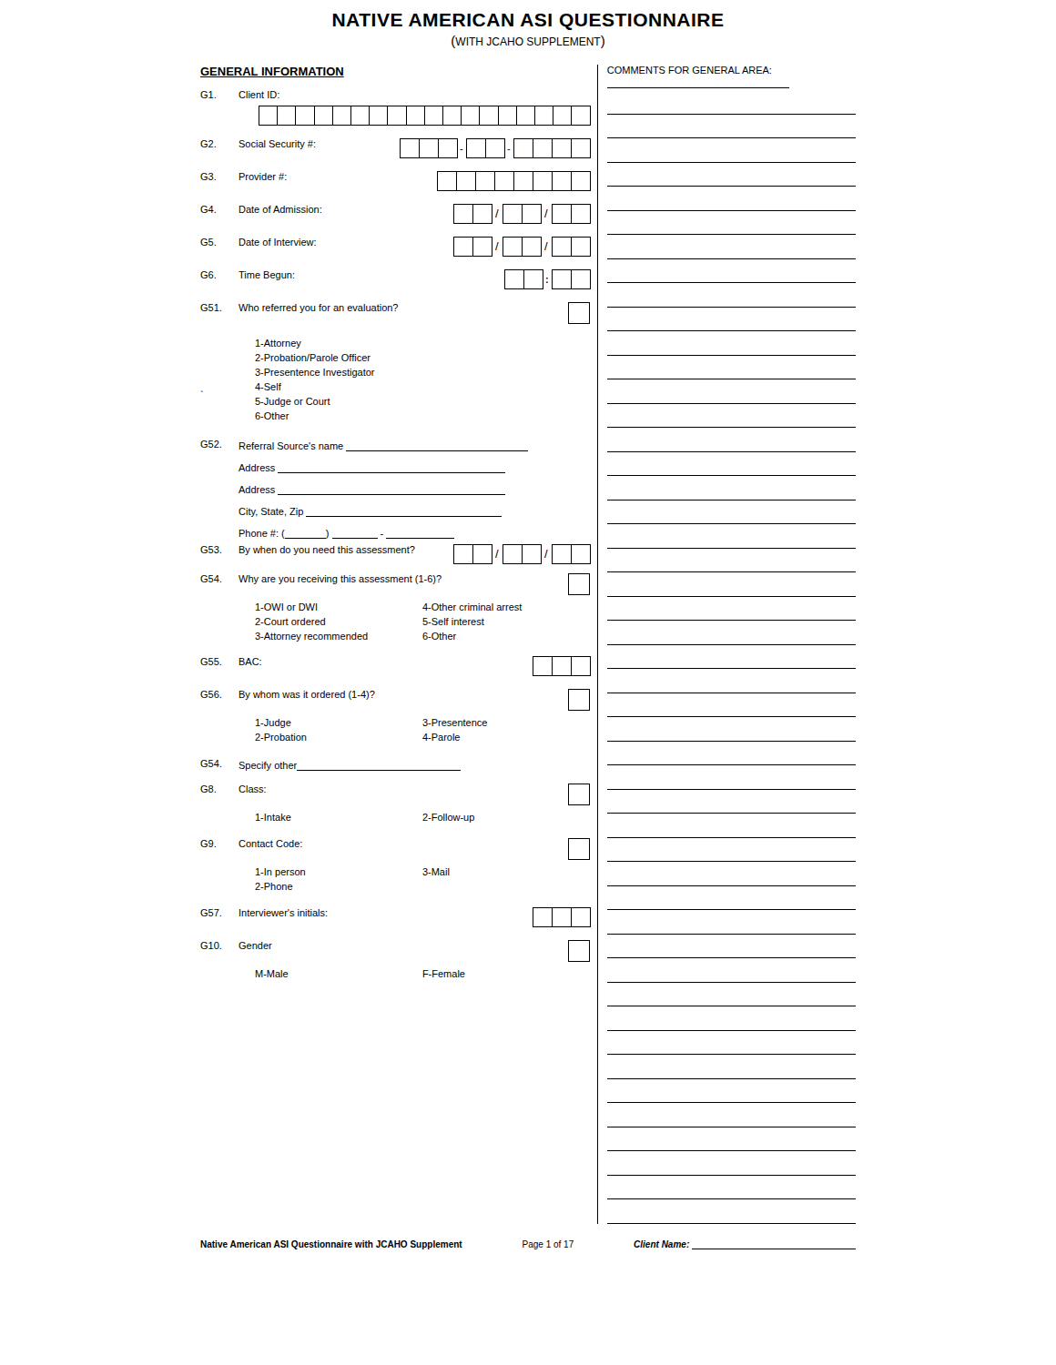NATIVE AMERICAN ASI QUESTIONNAIRE
(WITH JCAHO SUPPLEMENT)
GENERAL INFORMATION
G1.
Client ID:
G2.
Social Security #:
-
-
G3.
Provider #:
G4.
Date of Admission:
/
/
G5.
Date of Interview:
/
/
G6.
Time Begun:
:
G51.
Who referred you for an evaluation?
1-Attorney
2-Probation/Parole Officer
3-Presentence Investigator
4-Self
5-Judge or Court
6-Other
`
G52.
Referral Source's name
Address
Address
City, State, Zip
Phone #: ( ) -
G53.
By when do you need this assessment?
/
/
G54.
Why are you receiving this assessment (1-6)?
1-OWI or DWI
2-Court ordered
3-Attorney recommended
4-Other criminal arrest
5-Self interest
6-Other
G55.
BAC:
G56.
By whom was it ordered (1-4)?
1-Judge
2-Probation
3-Presentence
4-Parole
G54.
Specify other
G8.
Class:
1-Intake
2-Follow-up
G9.
Contact Code:
1-In person
2-Phone
3-Mail
G57.
Interviewer's initials:
G10.
Gender
M-Male
F-Female
COMMENTS FOR GENERAL AREA:
Native American ASI Questionnaire with JCAHO Supplement
Page 1 of 17
Client Name: